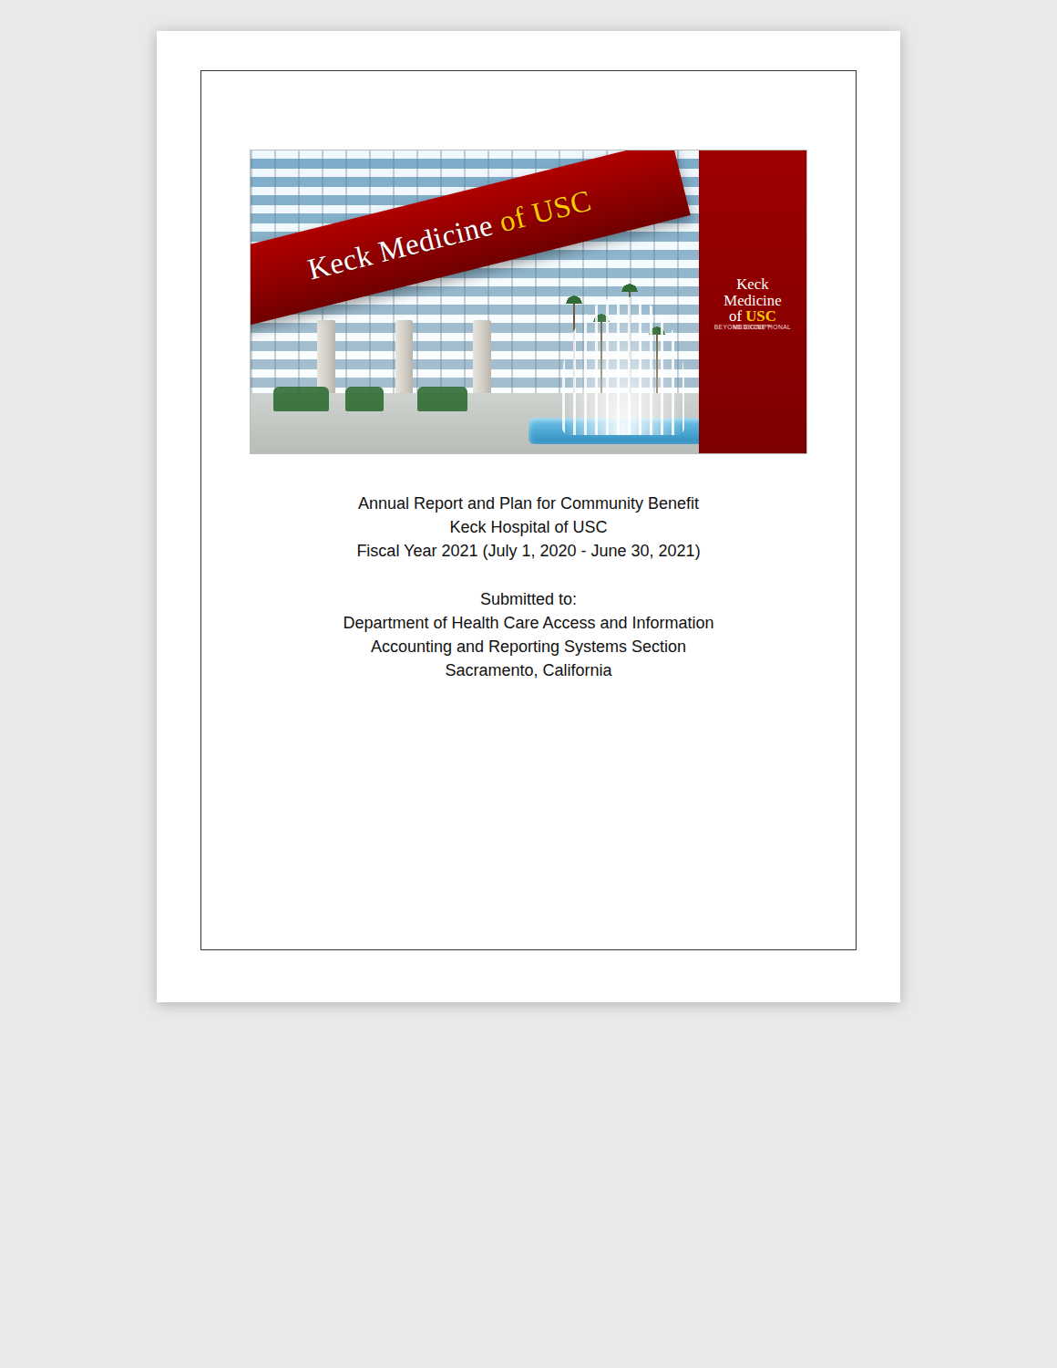Keck Medicine of USC
Keck Medicine of USC Beyond Exceptional Medicine™
Keck Medicine of USC hospital exterior with cardinal banner and fountain.
Annual Report and Plan for Community Benefit
Keck Hospital of USC
Fiscal Year 2021 (July 1, 2020 - June 30, 2021)
Submitted to:
Department of Health Care Access and Information
Accounting and Reporting Systems Section
Sacramento, California